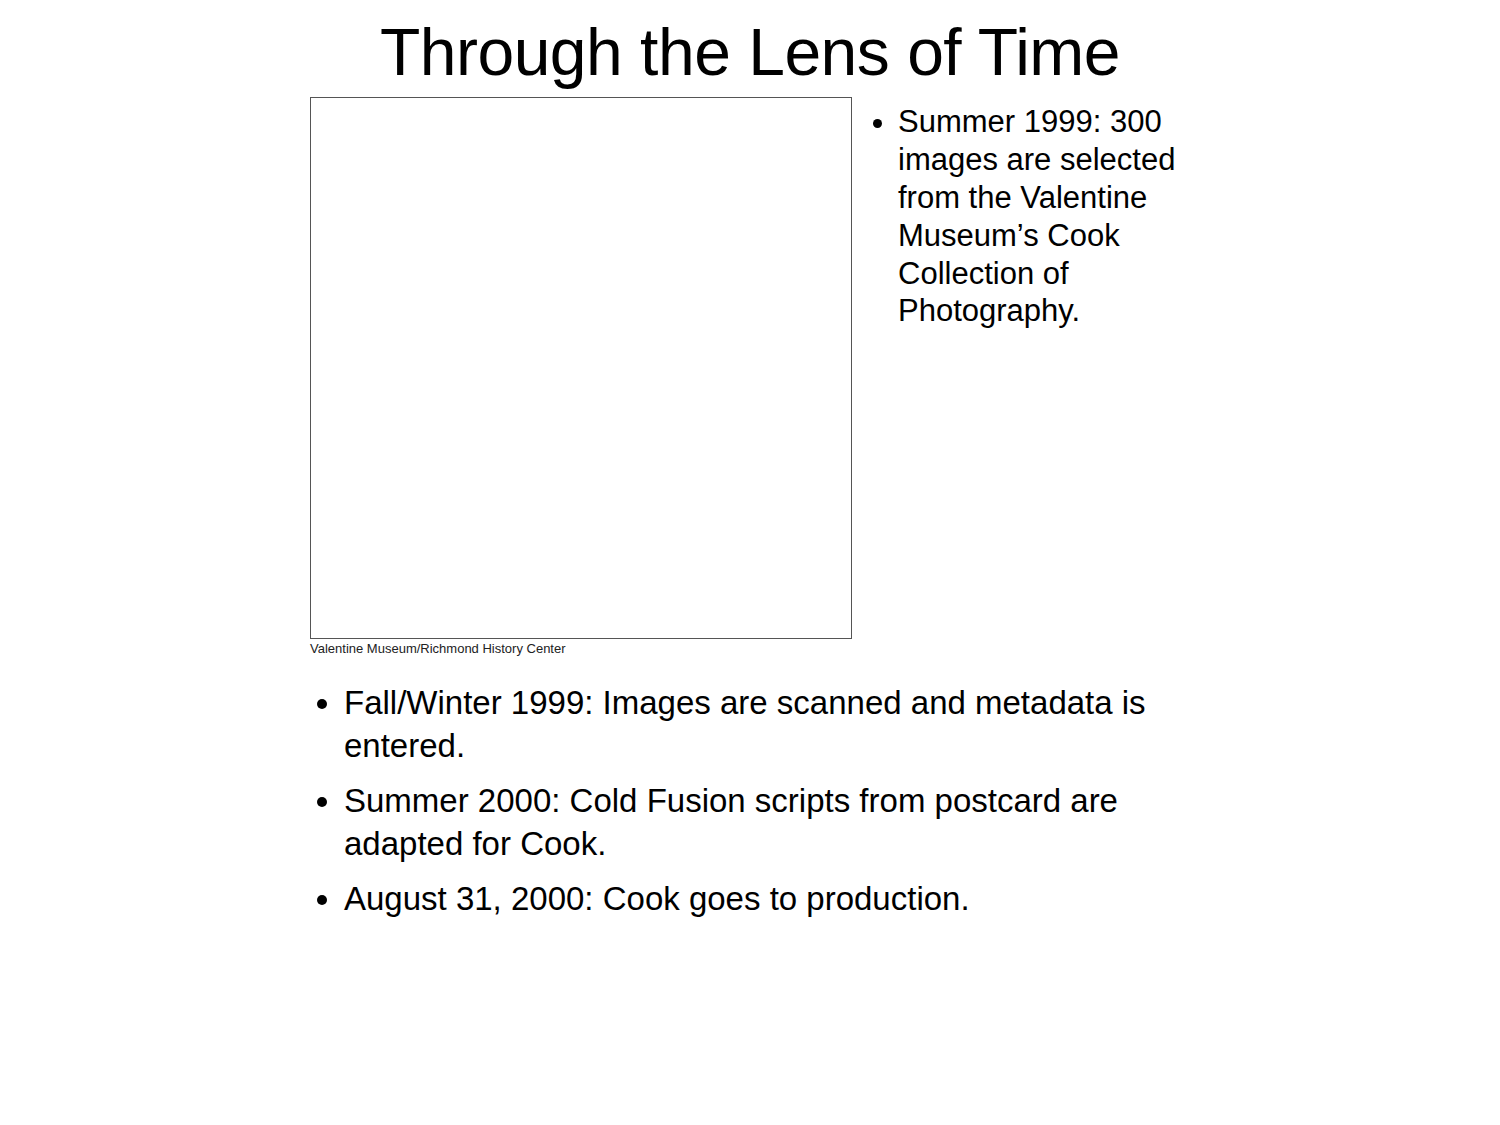Through the Lens of Time
Valentine Museum/Richmond History Center
Summer 1999: 300 images are selected from the Valentine Museum’s Cook Collection of Photography.
Fall/Winter 1999: Images are scanned and metadata is entered.
Summer 2000: Cold Fusion scripts from postcard are adapted for Cook.
August 31, 2000: Cook goes to production.